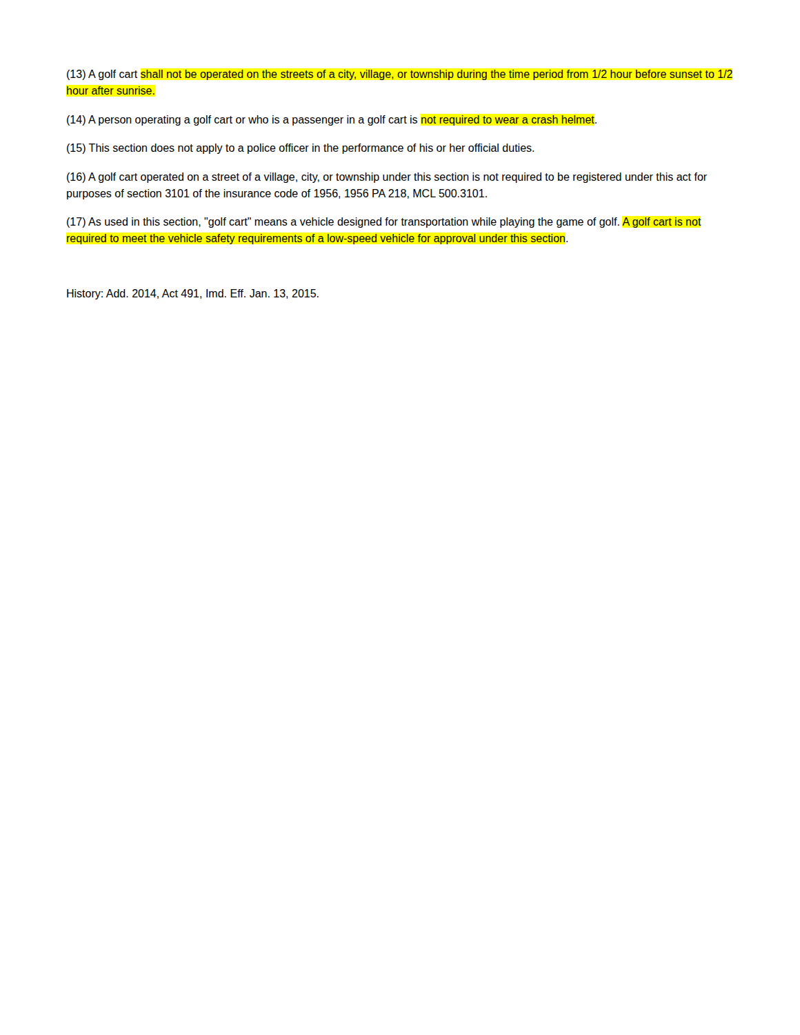(13) A golf cart shall not be operated on the streets of a city, village, or township during the time period from 1/2 hour before sunset to 1/2 hour after sunrise.
(14) A person operating a golf cart or who is a passenger in a golf cart is not required to wear a crash helmet.
(15) This section does not apply to a police officer in the performance of his or her official duties.
(16) A golf cart operated on a street of a village, city, or township under this section is not required to be registered under this act for purposes of section 3101 of the insurance code of 1956, 1956 PA 218, MCL 500.3101.
(17) As used in this section, "golf cart" means a vehicle designed for transportation while playing the game of golf. A golf cart is not required to meet the vehicle safety requirements of a low-speed vehicle for approval under this section.
History: Add. 2014, Act 491, Imd. Eff. Jan. 13, 2015.